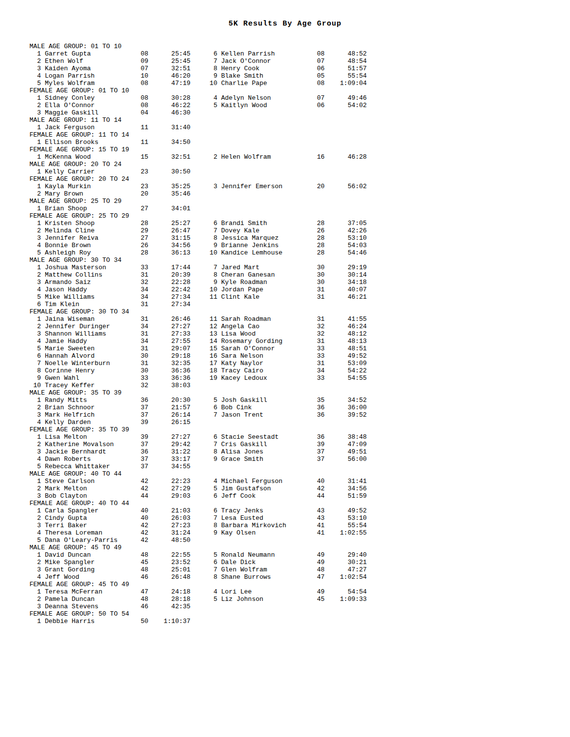5K Results By Age Group
MALE AGE GROUP: 01 TO 10
| 1 | Garret Gupta | 08 | 25:45 | 6 | Kellen Parrish | 08 | 48:52 |
| 2 | Ethen Wolf | 09 | 25:45 | 7 | Jack O'Connor | 07 | 48:54 |
| 3 | Kaiden Ayoma | 07 | 32:51 | 8 | Henry Cook | 06 | 51:57 |
| 4 | Logan Parrish | 10 | 46:20 | 9 | Blake Smith | 05 | 55:54 |
| 5 | Myles Wolfram | 08 | 47:19 | 10 | Charlie Pape | 08 | 1:09:04 |
FEMALE AGE GROUP: 01 TO 10
| 1 | Sidney Conley | 08 | 30:28 | 4 | Adelyn Nelson | 07 | 49:46 |
| 2 | Ella O'Connor | 08 | 46:22 | 5 | Kaitlyn Wood | 06 | 54:02 |
| 3 | Maggie Gaskill | 04 | 46:30 | | | | |
MALE AGE GROUP: 11 TO 14
| 1 | Jack Ferguson | 11 | 31:40 |
FEMALE AGE GROUP: 11 TO 14
| 1 | Ellison Brooks | 11 | 34:50 |
FEMALE AGE GROUP: 15 TO 19
| 1 | McKenna Wood | 15 | 32:51 | 2 | Helen Wolfram | 16 | 46:28 |
MALE AGE GROUP: 20 TO 24
| 1 | Kelly Carrier | 23 | 30:50 |
FEMALE AGE GROUP: 20 TO 24
| 1 | Kayla Murkin | 23 | 35:25 | 3 | Jennifer Emerson | 20 | 56:02 |
| 2 | Mary Brown | 20 | 35:46 | | | | |
MALE AGE GROUP: 25 TO 29
| 1 | Brian Shoop | 27 | 34:01 |
FEMALE AGE GROUP: 25 TO 29
| 1 | Kristen Shoop | 28 | 25:27 | 6 | Brandi Smith | 28 | 37:05 |
| 2 | Melinda Cline | 29 | 26:47 | 7 | Dovey Kale | 26 | 42:26 |
| 3 | Jennifer Reiva | 27 | 31:15 | 8 | Jessica Marquez | 28 | 53:10 |
| 4 | Bonnie Brown | 26 | 34:56 | 9 | Brianne Jenkins | 28 | 54:03 |
| 5 | Ashleigh Roy | 28 | 36:13 | 10 | Kandice Lemhouse | 28 | 54:46 |
MALE AGE GROUP: 30 TO 34
| 1 | Joshua Masterson | 33 | 17:44 | 7 | Jared Mart | 30 | 29:19 |
| 2 | Matthew Collins | 31 | 20:39 | 8 | Cheran Ganesan | 30 | 30:14 |
| 3 | Armando Saiz | 32 | 22:28 | 9 | Kyle Roadman | 30 | 34:18 |
| 4 | Jason Haddy | 34 | 22:42 | 10 | Jordan Pape | 31 | 40:07 |
| 5 | Mike Williams | 34 | 27:34 | 11 | Clint Kale | 31 | 46:21 |
| 6 | Tim Klein | 31 | 27:34 | | | | |
FEMALE AGE GROUP: 30 TO 34
| 1 | Jaina Wiseman | 31 | 26:46 | 11 | Sarah Roadman | 31 | 41:55 |
| 2 | Jennifer Duringer | 34 | 27:27 | 12 | Angela Cao | 32 | 46:24 |
| 3 | Shannon Williams | 31 | 27:33 | 13 | Lisa Wood | 32 | 48:12 |
| 4 | Jamie Haddy | 34 | 27:55 | 14 | Rosemary Gording | 31 | 48:13 |
| 5 | Marie Sweeten | 31 | 29:07 | 15 | Sarah O'Connor | 33 | 48:51 |
| 6 | Hannah Alvord | 30 | 29:18 | 16 | Sara Nelson | 33 | 49:52 |
| 7 | Noelle Winterburn | 31 | 32:35 | 17 | Katy Naylor | 31 | 53:09 |
| 8 | Corinne Henry | 30 | 36:36 | 18 | Tracy Cairo | 34 | 54:22 |
| 9 | Gwen Wahl | 33 | 36:36 | 19 | Kacey Ledoux | 33 | 54:55 |
| 10 | Tracey Keffer | 32 | 38:03 | | | | |
MALE AGE GROUP: 35 TO 39
| 1 | Randy Mitts | 36 | 20:30 | 5 | Josh Gaskill | 35 | 34:52 |
| 2 | Brian Schnoor | 37 | 21:57 | 6 | Bob Cink | 36 | 36:00 |
| 3 | Mark Helfrich | 37 | 26:14 | 7 | Jason Trent | 36 | 39:52 |
| 4 | Kelly Darden | 39 | 26:15 | | | | |
FEMALE AGE GROUP: 35 TO 39
| 1 | Lisa Melton | 39 | 27:27 | 6 | Stacie Seestadt | 36 | 38:48 |
| 2 | Katherine Movalson | 37 | 29:42 | 7 | Cris Gaskill | 39 | 47:09 |
| 3 | Jackie Bernhardt | 36 | 31:22 | 8 | Alisa Jones | 37 | 49:51 |
| 4 | Dawn Roberts | 37 | 33:17 | 9 | Grace Smith | 37 | 56:00 |
| 5 | Rebecca Whittaker | 37 | 34:55 | | | | |
MALE AGE GROUP: 40 TO 44
| 1 | Steve Carlson | 42 | 22:23 | 4 | Michael Ferguson | 40 | 31:41 |
| 2 | Mark Melton | 42 | 27:29 | 5 | Jim Gustafson | 42 | 34:56 |
| 3 | Bob Clayton | 44 | 29:03 | 6 | Jeff Cook | 44 | 51:59 |
FEMALE AGE GROUP: 40 TO 44
| 1 | Carla Spangler | 40 | 21:03 | 6 | Tracy Jenks | 43 | 49:52 |
| 2 | Cindy Gupta | 40 | 26:03 | 7 | Lesa Eusted | 43 | 53:10 |
| 3 | Terri Baker | 42 | 27:23 | 8 | Barbara Mirkovich | 41 | 55:54 |
| 4 | Theresa Loreman | 42 | 31:24 | 9 | Kay Olsen | 41 | 1:02:55 |
| 5 | Dana O'Leary-Parris | 42 | 48:50 | | | | |
MALE AGE GROUP: 45 TO 49
| 1 | David Duncan | 48 | 22:55 | 5 | Ronald Neumann | 49 | 29:40 |
| 2 | Mike Spangler | 45 | 23:52 | 6 | Dale Dick | 49 | 30:21 |
| 3 | Grant Gording | 48 | 25:01 | 7 | Glen Wolfram | 48 | 47:27 |
| 4 | Jeff Wood | 46 | 26:48 | 8 | Shane Burrows | 47 | 1:02:54 |
FEMALE AGE GROUP: 45 TO 49
| 1 | Teresa McFerran | 47 | 24:18 | 4 | Lori Lee | 49 | 54:54 |
| 2 | Pamela Duncan | 48 | 28:18 | 5 | Liz Johnson | 45 | 1:09:33 |
| 3 | Deanna Stevens | 46 | 42:35 | | | | |
FEMALE AGE GROUP: 50 TO 54
| 1 | Debbie Harris | 50 | 1:10:37 |